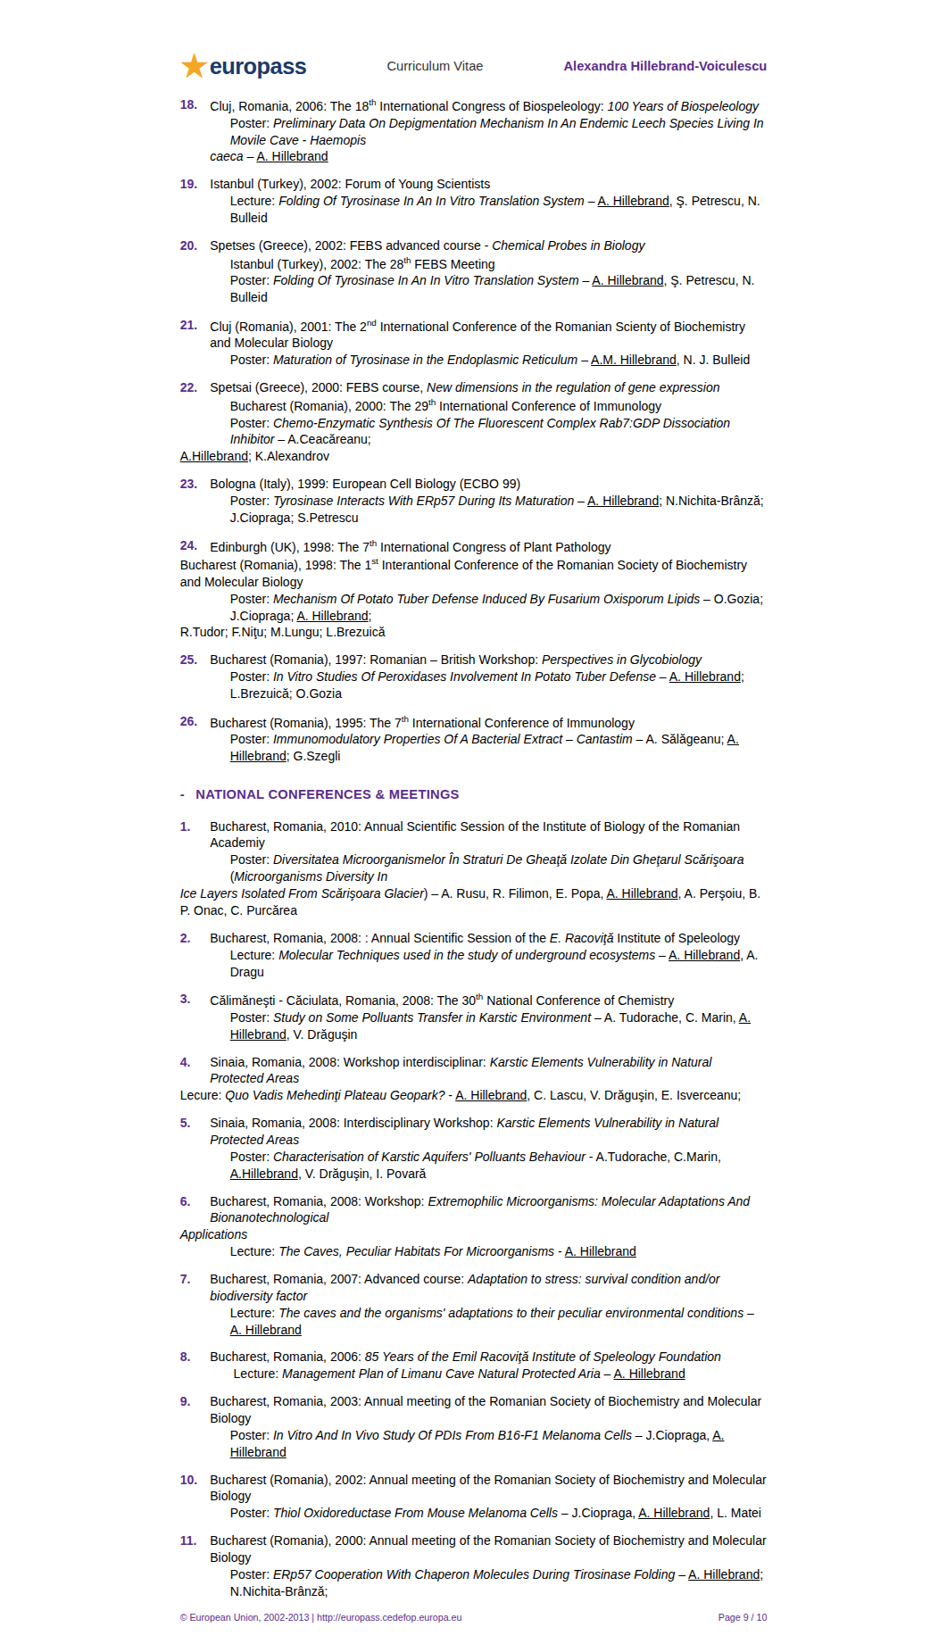★euro pass
Curriculum Vitae
Alexandra Hillebrand-Voiculescu
18. Cluj, Romania, 2006: The 18th International Congress of Biospeleology: 100 Years of Biospeleology Poster: Preliminary Data On Depigmentation Mechanism In An Endemic Leech Species Living In Movile Cave - Haemopis caeca – A. Hillebrand
19. Istanbul (Turkey), 2002: Forum of Young Scientists Lecture: Folding Of Tyrosinase In An In Vitro Translation System – A. Hillebrand, Ş. Petrescu, N. Bulleid
20. Spetses (Greece), 2002: FEBS advanced course - Chemical Probes in Biology Istanbul (Turkey), 2002: The 28th FEBS Meeting Poster: Folding Of Tyrosinase In An In Vitro Translation System – A. Hillebrand, Ş. Petrescu, N. Bulleid
21. Cluj (Romania), 2001: The 2nd International Conference of the Romanian Scienty of Biochemistry and Molecular Biology Poster: Maturation of Tyrosinase in the Endoplasmic Reticulum – A.M. Hillebrand, N. J. Bulleid
22. Spetsai (Greece), 2000: FEBS course, New dimensions in the regulation of gene expression Bucharest (Romania), 2000: The 29th International Conference of Immunology Poster: Chemo-Enzymatic Synthesis Of The Fluorescent Complex Rab7:GDP Dissociation Inhibitor – A.Ceacăreanu; A.Hillebrand; K.Alexandrov
23. Bologna (Italy), 1999: European Cell Biology (ECBO 99) Poster: Tyrosinase Interacts With ERp57 During Its Maturation – A. Hillebrand; N.Nichita-Brânză; J.Ciopraga; S.Petrescu
24. Edinburgh (UK), 1998: The 7th International Congress of Plant Pathology Bucharest (Romania), 1998: The 1st Interantional Conference of the Romanian Society of Biochemistry and Molecular Biology Poster: Mechanism Of Potato Tuber Defense Induced By Fusarium Oxisporum Lipids – O.Gozia; J.Ciopraga; A. Hillebrand; R.Tudor; F.Niţu; M.Lungu; L.Brezuică
25. Bucharest (Romania), 1997: Romanian – British Workshop: Perspectives in Glycobiology Poster: In Vitro Studies Of Peroxidases Involvement In Potato Tuber Defense – A. Hillebrand; L.Brezuică; O.Gozia
26. Bucharest (Romania), 1995: The 7th International Conference of Immunology Poster: Immunomodulatory Properties Of A Bacterial Extract – Cantastim – A. Sălăgeanu; A. Hillebrand; G.Szegli
-NATIONAL CONFERENCES & MEETINGS
1. Bucharest, Romania, 2010: Annual Scientific Session of the Institute of Biology of the Romanian Academiy Poster: Diversitatea Microorganismelor În Straturi De Gheaţă Izolate Din Gheţarul Scărişoara (Microorganisms Diversity In Ice Layers Isolated From Scărişoara Glacier) – A. Rusu, R. Filimon, E. Popa, A. Hillebrand, A. Perşoiu, B. P. Onac, C. Purcărea
2. Bucharest, Romania, 2008: : Annual Scientific Session of the E. Racoviţă Institute of Speleology Lecture: Molecular Techniques used in the study of underground ecosystems – A. Hillebrand, A. Dragu
3. Călimăneşti - Căciulata, Romania, 2008: The 30th National Conference of Chemistry Poster: Study on Some Polluants Transfer in Karstic Environment – A. Tudorache, C. Marin, A. Hillebrand, V. Drăguşin
4. Sinaia, Romania, 2008: Workshop interdisciplinar: Karstic Elements Vulnerability in Natural Protected Areas Lecure: Quo Vadis Mehedinţi Plateau Geopark? - A. Hillebrand, C. Lascu, V. Drăguşin, E. Isverceanu;
5. Sinaia, Romania, 2008: Interdisciplinary Workshop: Karstic Elements Vulnerability in Natural Protected Areas Poster: Characterisation of Karstic Aquifers' Polluants Behaviour - A.Tudorache, C.Marin, A.Hillebrand, V. Drăguşin, I. Povară
6. Bucharest, Romania, 2008: Workshop: Extremophilic Microorganisms: Molecular Adaptations And Bionanotechnological Applications Lecture: The Caves, Peculiar Habitats For Microorganisms - A. Hillebrand
7. Bucharest, Romania, 2007: Advanced course: Adaptation to stress: survival condition and/or biodiversity factor Lecture: The caves and the organisms' adaptations to their peculiar environmental conditions – A. Hillebrand
8. Bucharest, Romania, 2006: 85 Years of the Emil Racoviţă Institute of Speleology Foundation Lecture: Management Plan of Limanu Cave Natural Protected Aria – A. Hillebrand
9. Bucharest, Romania, 2003: Annual meeting of the Romanian Society of Biochemistry and Molecular Biology Poster: In Vitro And In Vivo Study Of PDIs From B16-F1 Melanoma Cells – J.Ciopraga, A. Hillebrand
10. Bucharest (Romania), 2002: Annual meeting of the Romanian Society of Biochemistry and Molecular Biology Poster: Thiol Oxidoreductase From Mouse Melanoma Cells – J.Ciopraga, A. Hillebrand, L. Matei
11. Bucharest (Romania), 2000: Annual meeting of the Romanian Society of Biochemistry and Molecular Biology Poster: ERp57 Cooperation With Chaperon Molecules During Tirosinase Folding – A. Hillebrand; N.Nichita-Brânză;
© European Union, 2002-2013 | http://europass.cedefop.europa.eu
Page 9 / 10